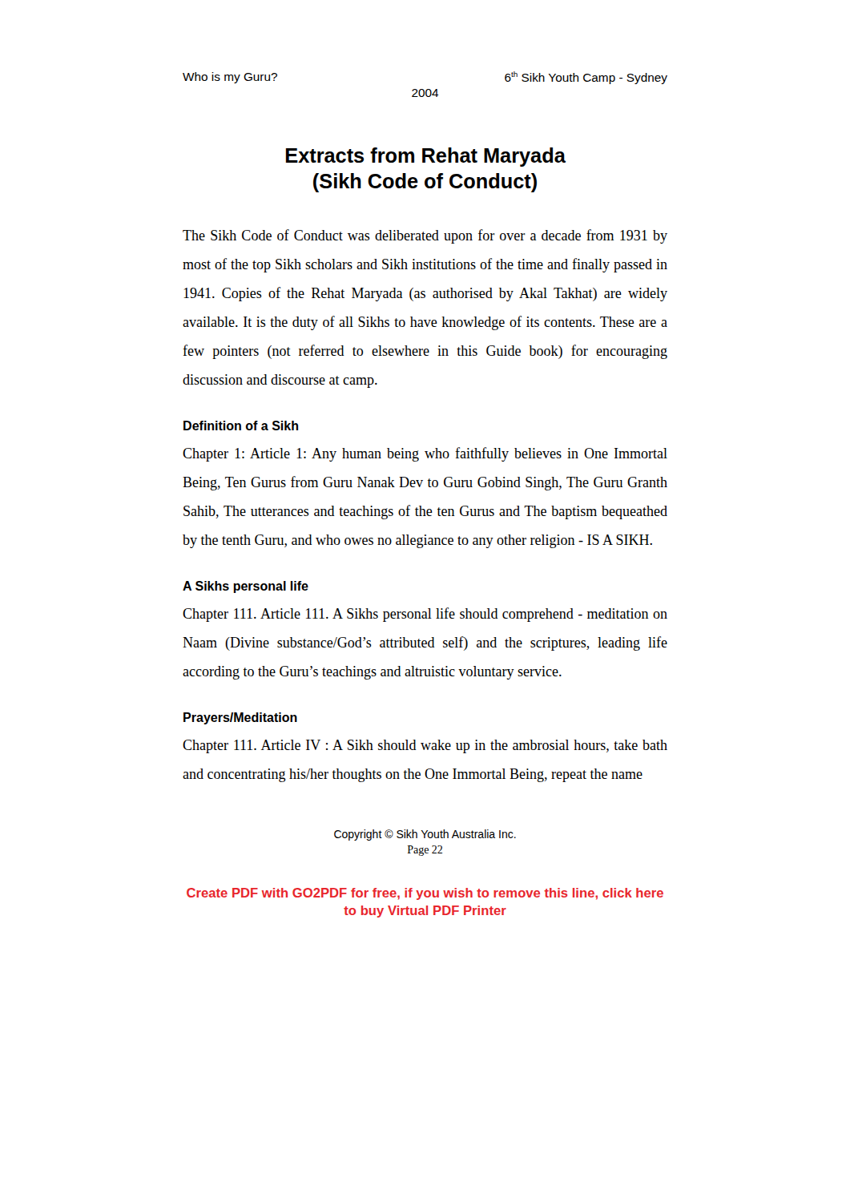Who is my Guru? 6th Sikh Youth Camp - Sydney
2004
Extracts from Rehat Maryada
(Sikh Code of Conduct)
The Sikh Code of Conduct was deliberated upon for over a decade from 1931 by most of the top Sikh scholars and Sikh institutions of the time and finally passed in 1941. Copies of the Rehat Maryada (as authorised by Akal Takhat) are widely available. It is the duty of all Sikhs to have knowledge of its contents. These are a few pointers (not referred to elsewhere in this Guide book) for encouraging discussion and discourse at camp.
Definition of a Sikh
Chapter 1: Article 1: Any human being who faithfully believes in One Immortal Being, Ten Gurus from Guru Nanak Dev to Guru Gobind Singh, The Guru Granth Sahib, The utterances and teachings of the ten Gurus and The baptism bequeathed by the tenth Guru, and who owes no allegiance to any other religion - IS A SIKH.
A Sikhs personal life
Chapter 111. Article 111. A Sikhs personal life should comprehend - meditation on Naam (Divine substance/God’s attributed self) and the scriptures, leading life according to the Guru’s teachings and altruistic voluntary service.
Prayers/Meditation
Chapter 111. Article IV : A Sikh should wake up in the ambrosial hours, take bath and concentrating his/her thoughts on the One Immortal Being, repeat the name
Copyright © Sikh Youth Australia Inc.
Page 22
Create PDF with GO2PDF for free, if you wish to remove this line, click here to buy Virtual PDF Printer